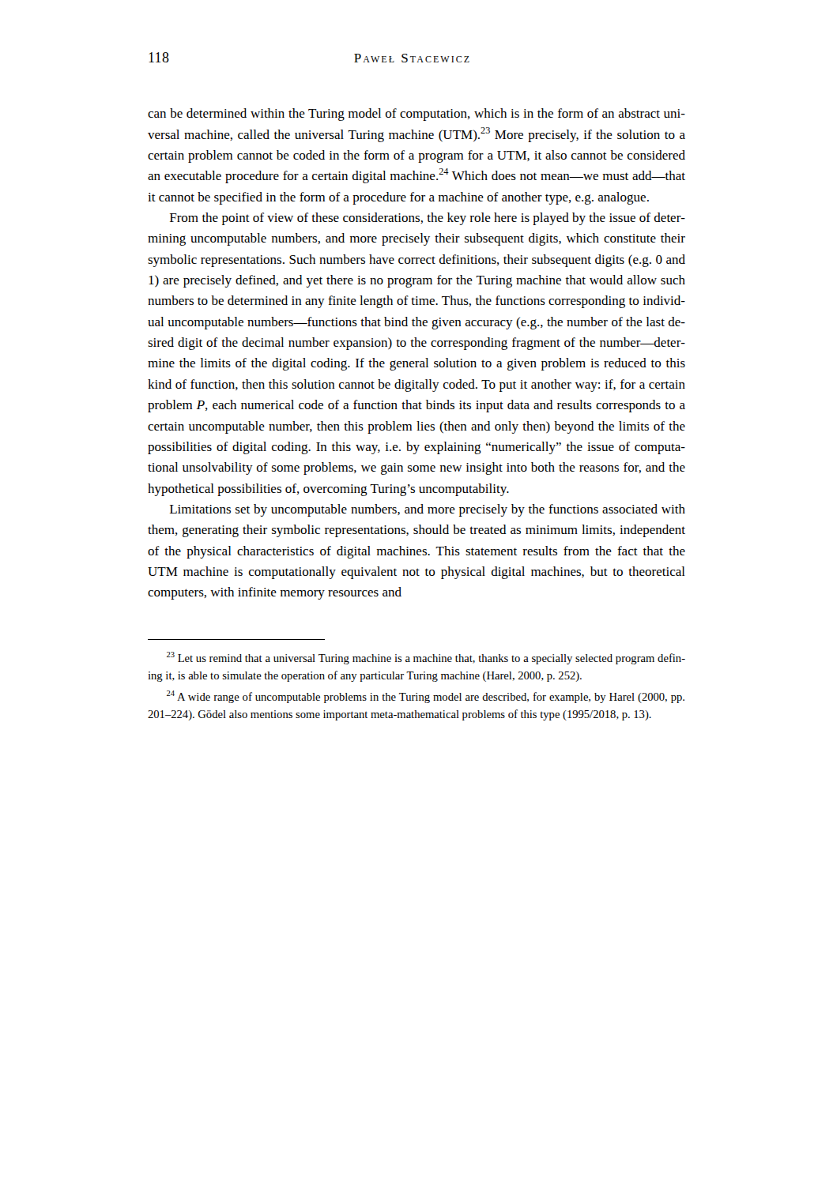118 Paweł Stacewicz
can be determined within the Turing model of computation, which is in the form of an abstract universal machine, called the universal Turing machine (UTM).23 More precisely, if the solution to a certain problem cannot be coded in the form of a program for a UTM, it also cannot be considered an executable procedure for a certain digital machine.24 Which does not mean—we must add—that it cannot be specified in the form of a procedure for a machine of another type, e.g. analogue.
From the point of view of these considerations, the key role here is played by the issue of determining uncomputable numbers, and more precisely their subsequent digits, which constitute their symbolic representations. Such numbers have correct definitions, their subsequent digits (e.g. 0 and 1) are precisely defined, and yet there is no program for the Turing machine that would allow such numbers to be determined in any finite length of time. Thus, the functions corresponding to individual uncomputable numbers—functions that bind the given accuracy (e.g., the number of the last desired digit of the decimal number expansion) to the corresponding fragment of the number—determine the limits of the digital coding. If the general solution to a given problem is reduced to this kind of function, then this solution cannot be digitally coded. To put it another way: if, for a certain problem P, each numerical code of a function that binds its input data and results corresponds to a certain uncomputable number, then this problem lies (then and only then) beyond the limits of the possibilities of digital coding. In this way, i.e. by explaining “numerically” the issue of computational unsolvability of some problems, we gain some new insight into both the reasons for, and the hypothetical possibilities of, overcoming Turing’s uncomputability.
Limitations set by uncomputable numbers, and more precisely by the functions associated with them, generating their symbolic representations, should be treated as minimum limits, independent of the physical characteristics of digital machines. This statement results from the fact that the UTM machine is computationally equivalent not to physical digital machines, but to theoretical computers, with infinite memory resources and
23 Let us remind that a universal Turing machine is a machine that, thanks to a specially selected program defining it, is able to simulate the operation of any particular Turing machine (Harel, 2000, p. 252).
24 A wide range of uncomputable problems in the Turing model are described, for example, by Harel (2000, pp. 201–224). Gödel also mentions some important meta-mathematical problems of this type (1995/2018, p. 13).